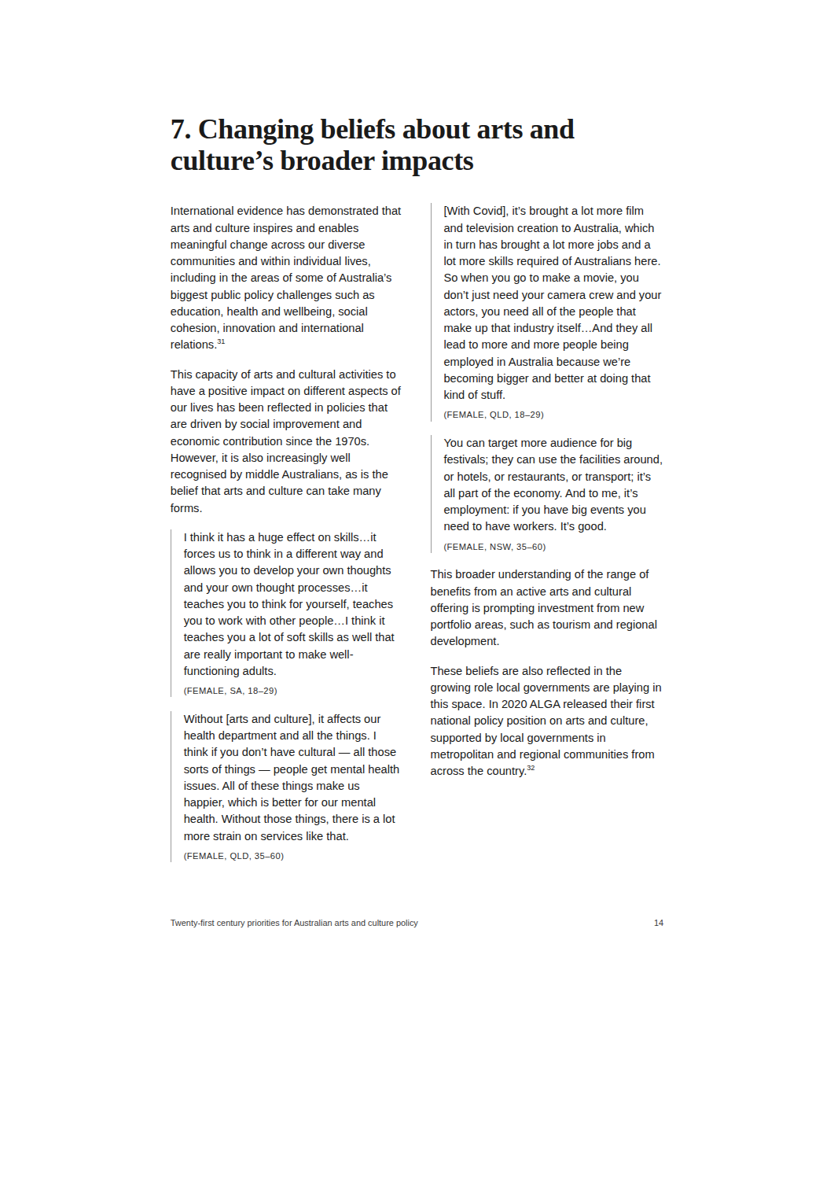7. Changing beliefs about arts and culture’s broader impacts
International evidence has demonstrated that arts and culture inspires and enables meaningful change across our diverse communities and within individual lives, including in the areas of some of Australia’s biggest public policy challenges such as education, health and wellbeing, social cohesion, innovation and international relations.31
This capacity of arts and cultural activities to have a positive impact on different aspects of our lives has been reflected in policies that are driven by social improvement and economic contribution since the 1970s. However, it is also increasingly well recognised by middle Australians, as is the belief that arts and culture can take many forms.
I think it has a huge effect on skills…it forces us to think in a different way and allows you to develop your own thoughts and your own thought processes…it teaches you to think for yourself, teaches you to work with other people…I think it teaches you a lot of soft skills as well that are really important to make well-functioning adults.
(FEMALE, SA, 18–29)
Without [arts and culture], it affects our health department and all the things. I think if you don’t have cultural — all those sorts of things — people get mental health issues. All of these things make us happier, which is better for our mental health. Without those things, there is a lot more strain on services like that.
(FEMALE, QLD, 35–60)
[With Covid], it’s brought a lot more film and television creation to Australia, which in turn has brought a lot more jobs and a lot more skills required of Australians here. So when you go to make a movie, you don’t just need your camera crew and your actors, you need all of the people that make up that industry itself…And they all lead to more and more people being employed in Australia because we’re becoming bigger and better at doing that kind of stuff.
(FEMALE, QLD, 18–29)
You can target more audience for big festivals; they can use the facilities around, or hotels, or restaurants, or transport; it’s all part of the economy. And to me, it’s employment: if you have big events you need to have workers. It’s good.
(FEMALE, NSW, 35–60)
This broader understanding of the range of benefits from an active arts and cultural offering is prompting investment from new portfolio areas, such as tourism and regional development.
These beliefs are also reflected in the growing role local governments are playing in this space. In 2020 ALGA released their first national policy position on arts and culture, supported by local governments in metropolitan and regional communities from across the country.32
Twenty-first century priorities for Australian arts and culture policy 14